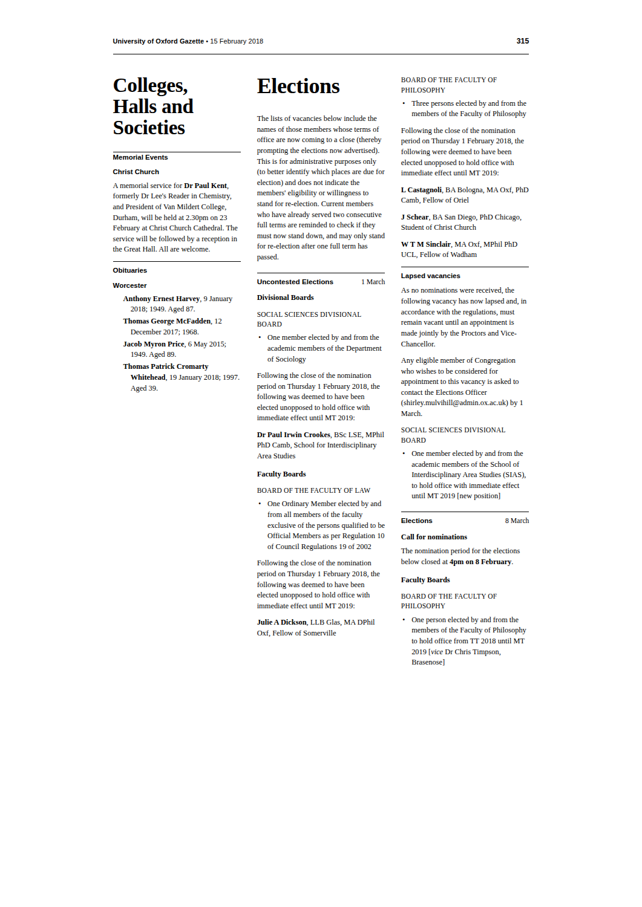University of Oxford Gazette • 15 February 2018
315
Colleges,
Halls and
Societies
Memorial Events
Christ Church
A memorial service for Dr Paul Kent, formerly Dr Lee's Reader in Chemistry, and President of Van Mildert College, Durham, will be held at 2.30pm on 23 February at Christ Church Cathedral. The service will be followed by a reception in the Great Hall. All are welcome.
Obituaries
Worcester
Anthony Ernest Harvey, 9 January 2018; 1949. Aged 87.
Thomas George McFadden, 12 December 2017; 1968.
Jacob Myron Price, 6 May 2015; 1949. Aged 89.
Thomas Patrick Cromarty Whitehead, 19 January 2018; 1997. Aged 39.
Elections
The lists of vacancies below include the names of those members whose terms of office are now coming to a close (thereby prompting the elections now advertised). This is for administrative purposes only (to better identify which places are due for election) and does not indicate the members' eligibility or willingness to stand for re-election. Current members who have already served two consecutive full terms are reminded to check if they must now stand down, and may only stand for re-election after one full term has passed.
Uncontested Elections
1 March
Divisional Boards
Social Sciences Divisional Board
One member elected by and from the academic members of the Department of Sociology
Following the close of the nomination period on Thursday 1 February 2018, the following was deemed to have been elected unopposed to hold office with immediate effect until MT 2019:
Dr Paul Irwin Crookes, BSc LSE, MPhil PhD Camb, School for Interdisciplinary Area Studies
Faculty Boards
Board of the Faculty of Law
One Ordinary Member elected by and from all members of the faculty exclusive of the persons qualified to be Official Members as per Regulation 10 of Council Regulations 19 of 2002
Following the close of the nomination period on Thursday 1 February 2018, the following was deemed to have been elected unopposed to hold office with immediate effect until MT 2019:
Julie A Dickson, LLB Glas, MA DPhil Oxf, Fellow of Somerville
Board of the Faculty of Philosophy
Three persons elected by and from the members of the Faculty of Philosophy
Following the close of the nomination period on Thursday 1 February 2018, the following were deemed to have been elected unopposed to hold office with immediate effect until MT 2019:
L Castagnoli, BA Bologna, MA Oxf, PhD Camb, Fellow of Oriel
J Schear, BA San Diego, PhD Chicago, Student of Christ Church
W T M Sinclair, MA Oxf, MPhil PhD UCL, Fellow of Wadham
Lapsed vacancies
As no nominations were received, the following vacancy has now lapsed and, in accordance with the regulations, must remain vacant until an appointment is made jointly by the Proctors and Vice-Chancellor.
Any eligible member of Congregation who wishes to be considered for appointment to this vacancy is asked to contact the Elections Officer (shirley.mulvihill@admin.ox.ac.uk) by 1 March.
Social Sciences Divisional Board
One member elected by and from the academic members of the School of Interdisciplinary Area Studies (SIAS), to hold office with immediate effect until MT 2019 [new position]
Elections
8 March
Call for nominations
The nomination period for the elections below closed at 4pm on 8 February.
Faculty Boards
Board of the Faculty of Philosophy
One person elected by and from the members of the Faculty of Philosophy to hold office from TT 2018 until MT 2019 [vice Dr Chris Timpson, Brasenose]